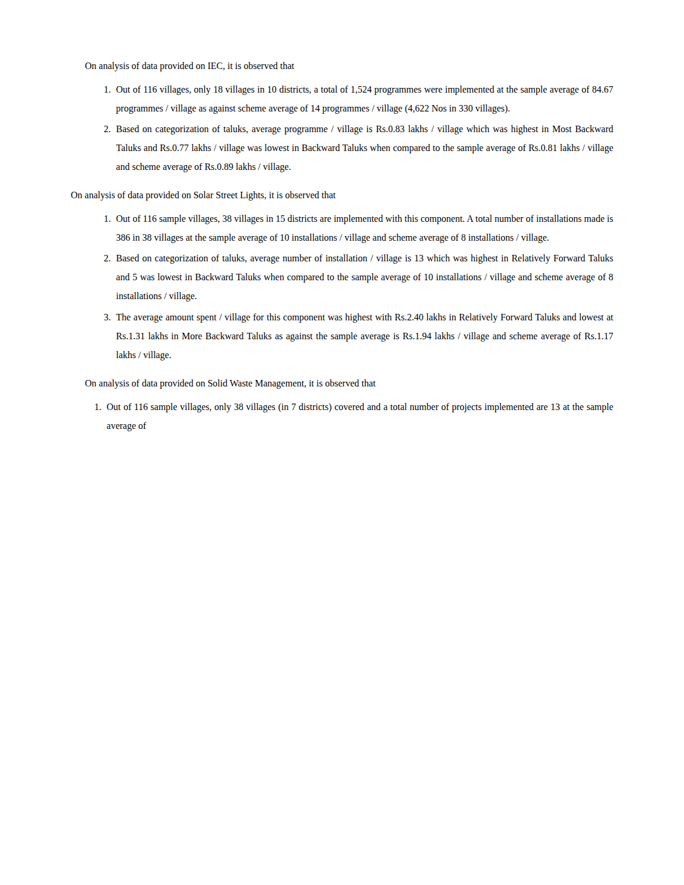On analysis of data provided on IEC, it is observed that
Out of 116 villages, only 18 villages in 10 districts, a total of 1,524 programmes were implemented at the sample average of 84.67 programmes / village as against scheme average of 14 programmes / village (4,622 Nos in 330 villages).
Based on categorization of taluks, average programme / village is Rs.0.83 lakhs / village which was highest in Most Backward Taluks and Rs.0.77 lakhs / village was lowest in Backward Taluks when compared to the sample average of Rs.0.81 lakhs / village and scheme average of Rs.0.89 lakhs / village.
On analysis of data provided on Solar Street Lights, it is observed that
Out of 116 sample villages, 38 villages in 15 districts are implemented with this component. A total number of installations made is 386 in 38 villages at the sample average of 10 installations / village and scheme average of 8 installations / village.
Based on categorization of taluks, average number of installation / village is 13 which was highest in Relatively Forward Taluks and 5 was lowest in Backward Taluks when compared to the sample average of 10 installations / village and scheme average of 8 installations / village.
The average amount spent / village for this component was highest with Rs.2.40 lakhs in Relatively Forward Taluks and lowest at Rs.1.31 lakhs in More Backward Taluks as against the sample average is Rs.1.94 lakhs / village and scheme average of Rs.1.17 lakhs / village.
On analysis of data provided on Solid Waste Management, it is observed that
Out of 116 sample villages, only 38 villages (in 7 districts) covered and a total number of projects implemented are 13 at the sample average of